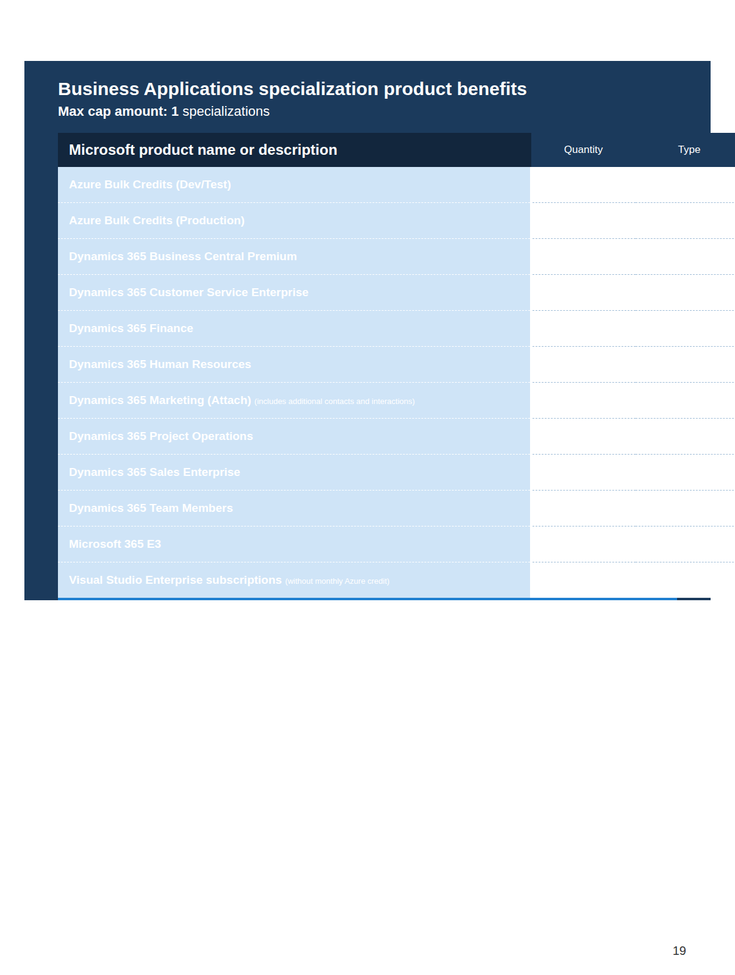Business Applications specialization product benefits
Max cap amount: 1 specializations
| Microsoft product name or description | Quantity | Type |
| --- | --- | --- |
| Azure Bulk Credits (Dev/Test) | $12,000 | per year |
| Azure Bulk Credits (Production) | $4,500 | per year |
| Dynamics 365 Business Central Premium | 25 | users |
| Dynamics 365 Customer Service Enterprise | 25 | users |
| Dynamics 365 Finance | 25 | users |
| Dynamics 365 Human Resources | 25 | users |
| Dynamics 365 Marketing (Attach) (includes additional contacts and interactions) | 1 | tenant |
| Dynamics 365 Project Operations | 25 | users |
| Dynamics 365 Sales Enterprise | 25 | users |
| Dynamics 365 Team Members | 25 | users |
| Microsoft 365 E3 | 50 | users |
| Visual Studio Enterprise subscriptions (without monthly Azure credit) | 10 | users |
19